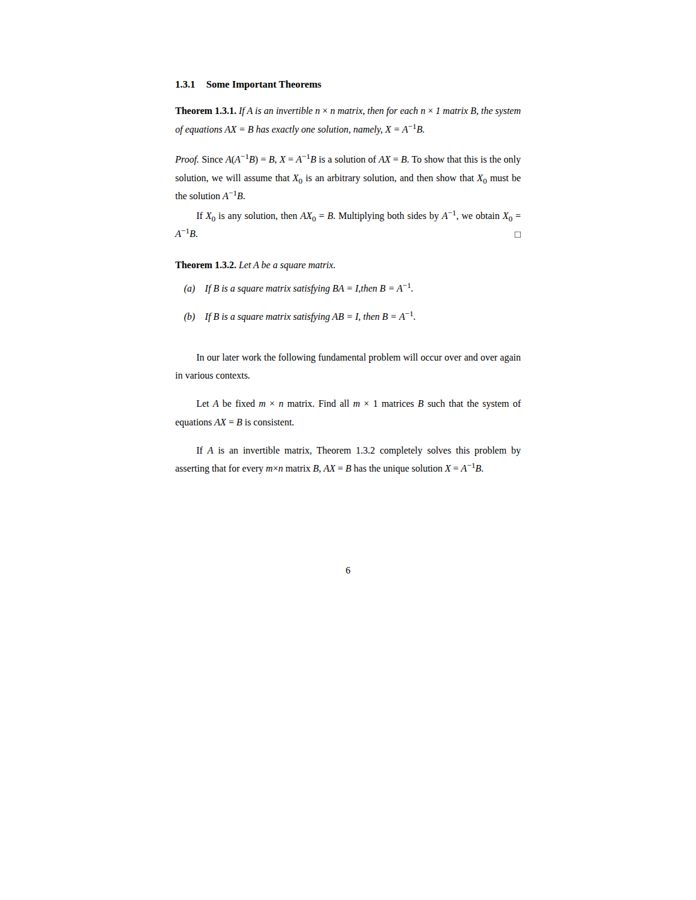1.3.1 Some Important Theorems
Theorem 1.3.1. If A is an invertible n × n matrix, then for each n × 1 matrix B, the system of equations AX = B has exactly one solution, namely, X = A−1B.
Proof. Since A(A−1B) = B, X = A−1B is a solution of AX = B. To show that this is the only solution, we will assume that X0 is an arbitrary solution, and then show that X0 must be the solution A−1B.
If X0 is any solution, then AX0 = B. Multiplying both sides by A−1, we obtain X0 = A−1B.
Theorem 1.3.2. Let A be a square matrix.
(a) If B is a square matrix satisfying BA = I,then B = A−1.
(b) If B is a square matrix satisfying AB = I, then B = A−1.
In our later work the following fundamental problem will occur over and over again in various contexts.
Let A be fixed m × n matrix. Find all m × 1 matrices B such that the system of equations AX = B is consistent.
If A is an invertible matrix, Theorem 1.3.2 completely solves this problem by asserting that for every m×n matrix B, AX = B has the unique solution X = A−1B.
6